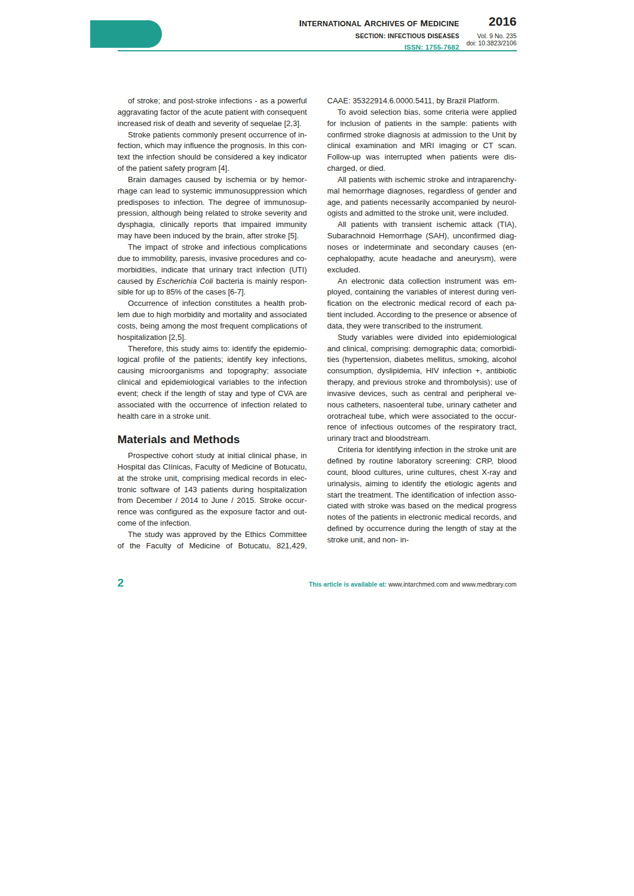INTERNATIONAL ARCHIVES OF MEDICINE
SECTION: INFECTIOUS DISEASES
ISSN: 1755-7682
2016
Vol. 9 No. 235
doi: 10.3823/2106
of stroke; and post-stroke infections - as a powerful aggravating factor of the acute patient with consequent increased risk of death and severity of sequelae [2,3].
Stroke patients commonly present occurrence of infection, which may influence the prognosis. In this context the infection should be considered a key indicator of the patient safety program [4].
Brain damages caused by ischemia or by hemorrhage can lead to systemic immunosuppression which predisposes to infection. The degree of immunosuppression, although being related to stroke severity and dysphagia, clinically reports that impaired immunity may have been induced by the brain, after stroke [5].
The impact of stroke and infectious complications due to immobility, paresis, invasive procedures and co-morbidities, indicate that urinary tract infection (UTI) caused by Escherichia Coli bacteria is mainly responsible for up to 85% of the cases [6-7].
Occurrence of infection constitutes a health problem due to high morbidity and mortality and associated costs, being among the most frequent complications of hospitalization [2,5].
Therefore, this study aims to: identify the epidemiological profile of the patients; identify key infections, causing microorganisms and topography; associate clinical and epidemiological variables to the infection event; check if the length of stay and type of CVA are associated with the occurrence of infection related to health care in a stroke unit.
Materials and Methods
Prospective cohort study at initial clinical phase, in Hospital das Clínicas, Faculty of Medicine of Botucatu, at the stroke unit, comprising medical records in electronic software of 143 patients during hospitalization from December / 2014 to June / 2015. Stroke occurrence was configured as the exposure factor and outcome of the infection.
The study was approved by the Ethics Committee of the Faculty of Medicine of Botucatu, 821,429, CAAE: 35322914.6.0000.5411, by Brazil Platform.
To avoid selection bias, some criteria were applied for inclusion of patients in the sample: patients with confirmed stroke diagnosis at admission to the Unit by clinical examination and MRI imaging or CT scan. Follow-up was interrupted when patients were discharged, or died.
All patients with ischemic stroke and intraparenchymal hemorrhage diagnoses, regardless of gender and age, and patients necessarily accompanied by neurologists and admitted to the stroke unit, were included.
All patients with transient ischemic attack (TIA), Subarachnoid Hemorrhage (SAH), unconfirmed diagnoses or indeterminate and secondary causes (encephalopathy, acute headache and aneurysm), were excluded.
An electronic data collection instrument was employed, containing the variables of interest during verification on the electronic medical record of each patient included. According to the presence or absence of data, they were transcribed to the instrument.
Study variables were divided into epidemiological and clinical, comprising: demographic data; comorbidities (hypertension, diabetes mellitus, smoking, alcohol consumption, dyslipidemia, HIV infection +, antibiotic therapy, and previous stroke and thrombolysis); use of invasive devices, such as central and peripheral venous catheters, nasoenteral tube, urinary catheter and orotracheal tube, which were associated to the occurrence of infectious outcomes of the respiratory tract, urinary tract and bloodstream.
Criteria for identifying infection in the stroke unit are defined by routine laboratory screening: CRP, blood count, blood cultures, urine cultures, chest X-ray and urinalysis, aiming to identify the etiologic agents and start the treatment. The identification of infection associated with stroke was based on the medical progress notes of the patients in electronic medical records, and defined by occurrence during the length of stay at the stroke unit, and non- in-
2
This article is available at: www.intarchmed.com and www.medbrary.com